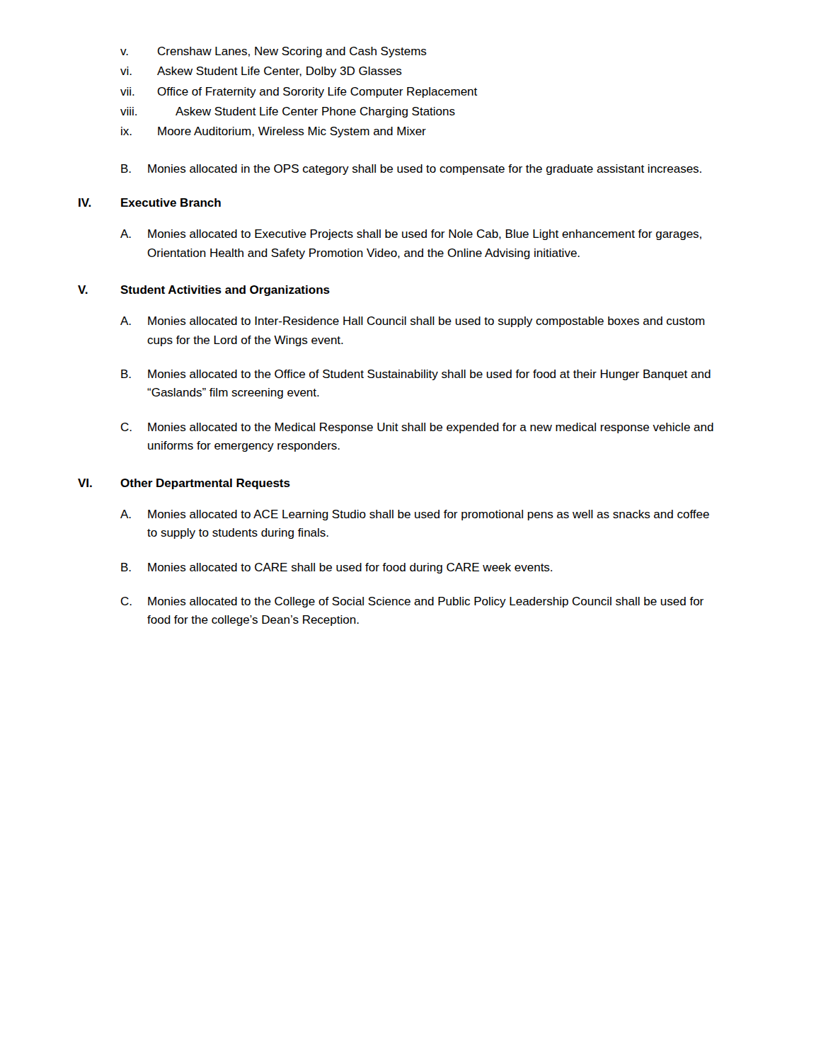v. Crenshaw Lanes, New Scoring and Cash Systems
vi. Askew Student Life Center, Dolby 3D Glasses
vii. Office of Fraternity and Sorority Life Computer Replacement
viii. Askew Student Life Center Phone Charging Stations
ix. Moore Auditorium, Wireless Mic System and Mixer
B. Monies allocated in the OPS category shall be used to compensate for the graduate assistant increases.
IV. Executive Branch
A. Monies allocated to Executive Projects shall be used for Nole Cab, Blue Light enhancement for garages, Orientation Health and Safety Promotion Video, and the Online Advising initiative.
V. Student Activities and Organizations
A. Monies allocated to Inter-Residence Hall Council shall be used to supply compostable boxes and custom cups for the Lord of the Wings event.
B. Monies allocated to the Office of Student Sustainability shall be used for food at their Hunger Banquet and “Gaslands” film screening event.
C. Monies allocated to the Medical Response Unit shall be expended for a new medical response vehicle and uniforms for emergency responders.
VI. Other Departmental Requests
A. Monies allocated to ACE Learning Studio shall be used for promotional pens as well as snacks and coffee to supply to students during finals.
B. Monies allocated to CARE shall be used for food during CARE week events.
C. Monies allocated to the College of Social Science and Public Policy Leadership Council shall be used for food for the college’s Dean’s Reception.